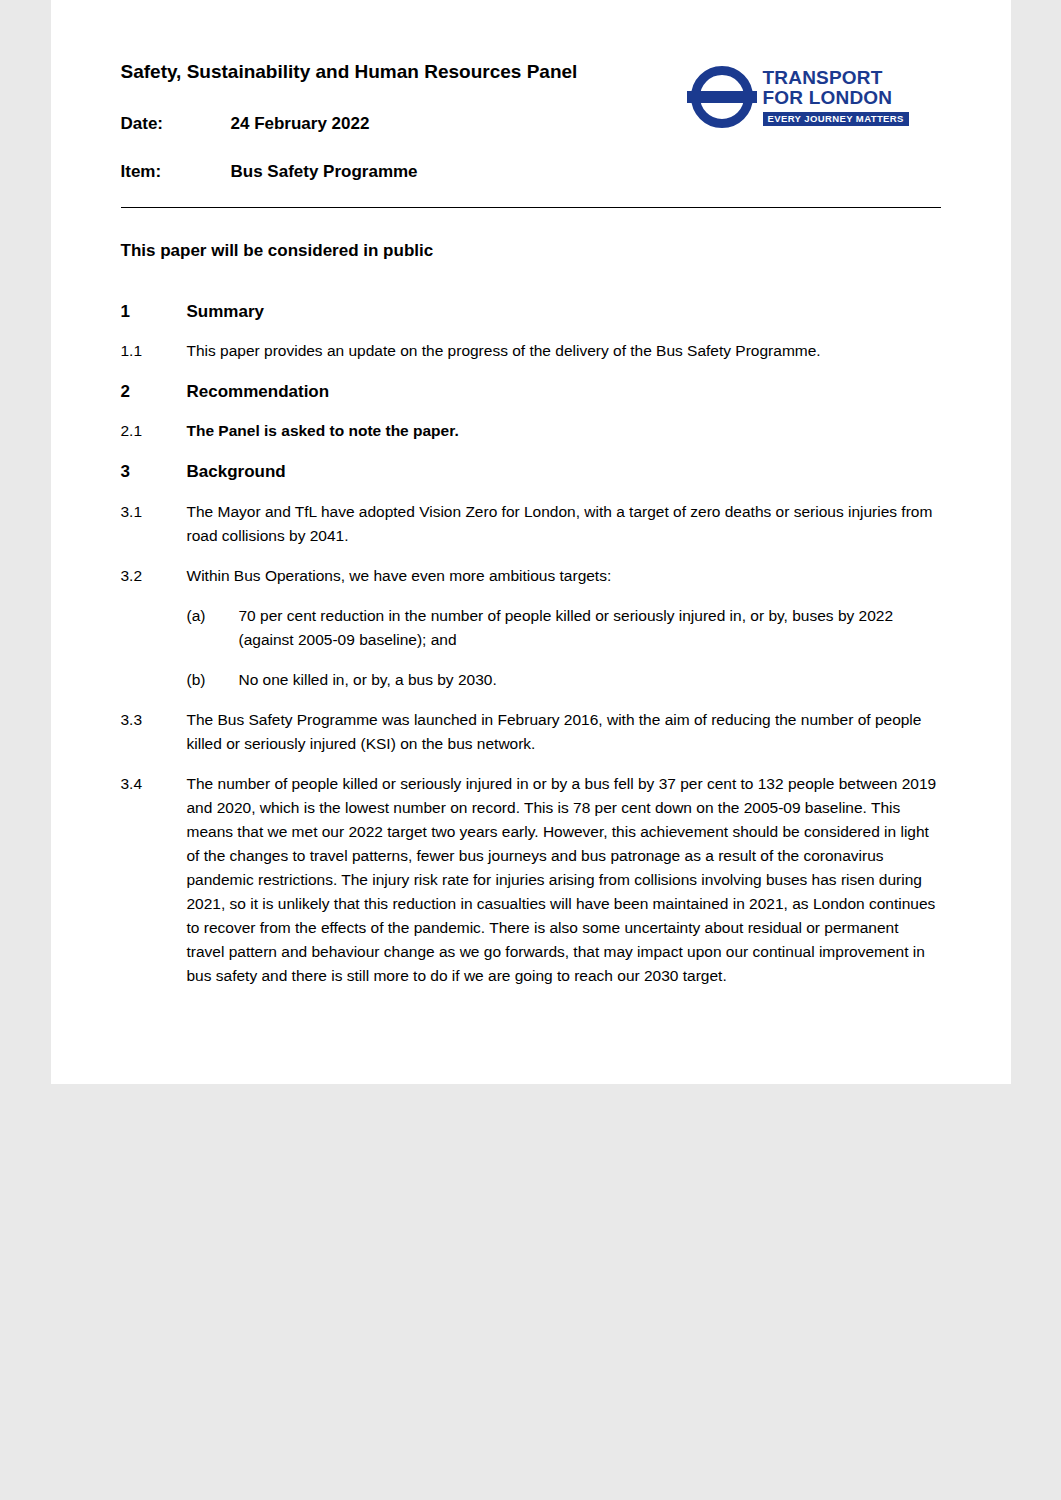TRANSPORT FOR LONDON EVERY JOURNEY MATTERS
Safety, Sustainability and Human Resources Panel
Date:
24 February 2022
Item:
Bus Safety Programme
This paper will be considered in public
1 Summary
1.1
This paper provides an update on the progress of the delivery of the Bus Safety Programme.
2 Recommendation
2.1
The Panel is asked to note the paper.
3 Background
3.1
The Mayor and TfL have adopted Vision Zero for London, with a target of zero deaths or serious injuries from road collisions by 2041.
3.2
Within Bus Operations, we have even more ambitious targets:
(a)
70 per cent reduction in the number of people killed or seriously injured in, or by, buses by 2022 (against 2005-09 baseline); and
(b)
No one killed in, or by, a bus by 2030.
3.3
The Bus Safety Programme was launched in February 2016, with the aim of reducing the number of people killed or seriously injured (KSI) on the bus network.
3.4
The number of people killed or seriously injured in or by a bus fell by 37 per cent to 132 people between 2019 and 2020, which is the lowest number on record. This is 78 per cent down on the 2005-09 baseline. This means that we met our 2022 target two years early. However, this achievement should be considered in light of the changes to travel patterns, fewer bus journeys and bus patronage as a result of the coronavirus pandemic restrictions. The injury risk rate for injuries arising from collisions involving buses has risen during 2021, so it is unlikely that this reduction in casualties will have been maintained in 2021, as London continues to recover from the effects of the pandemic. There is also some uncertainty about residual or permanent travel pattern and behaviour change as we go forwards, that may impact upon our continual improvement in bus safety and there is still more to do if we are going to reach our 2030 target.